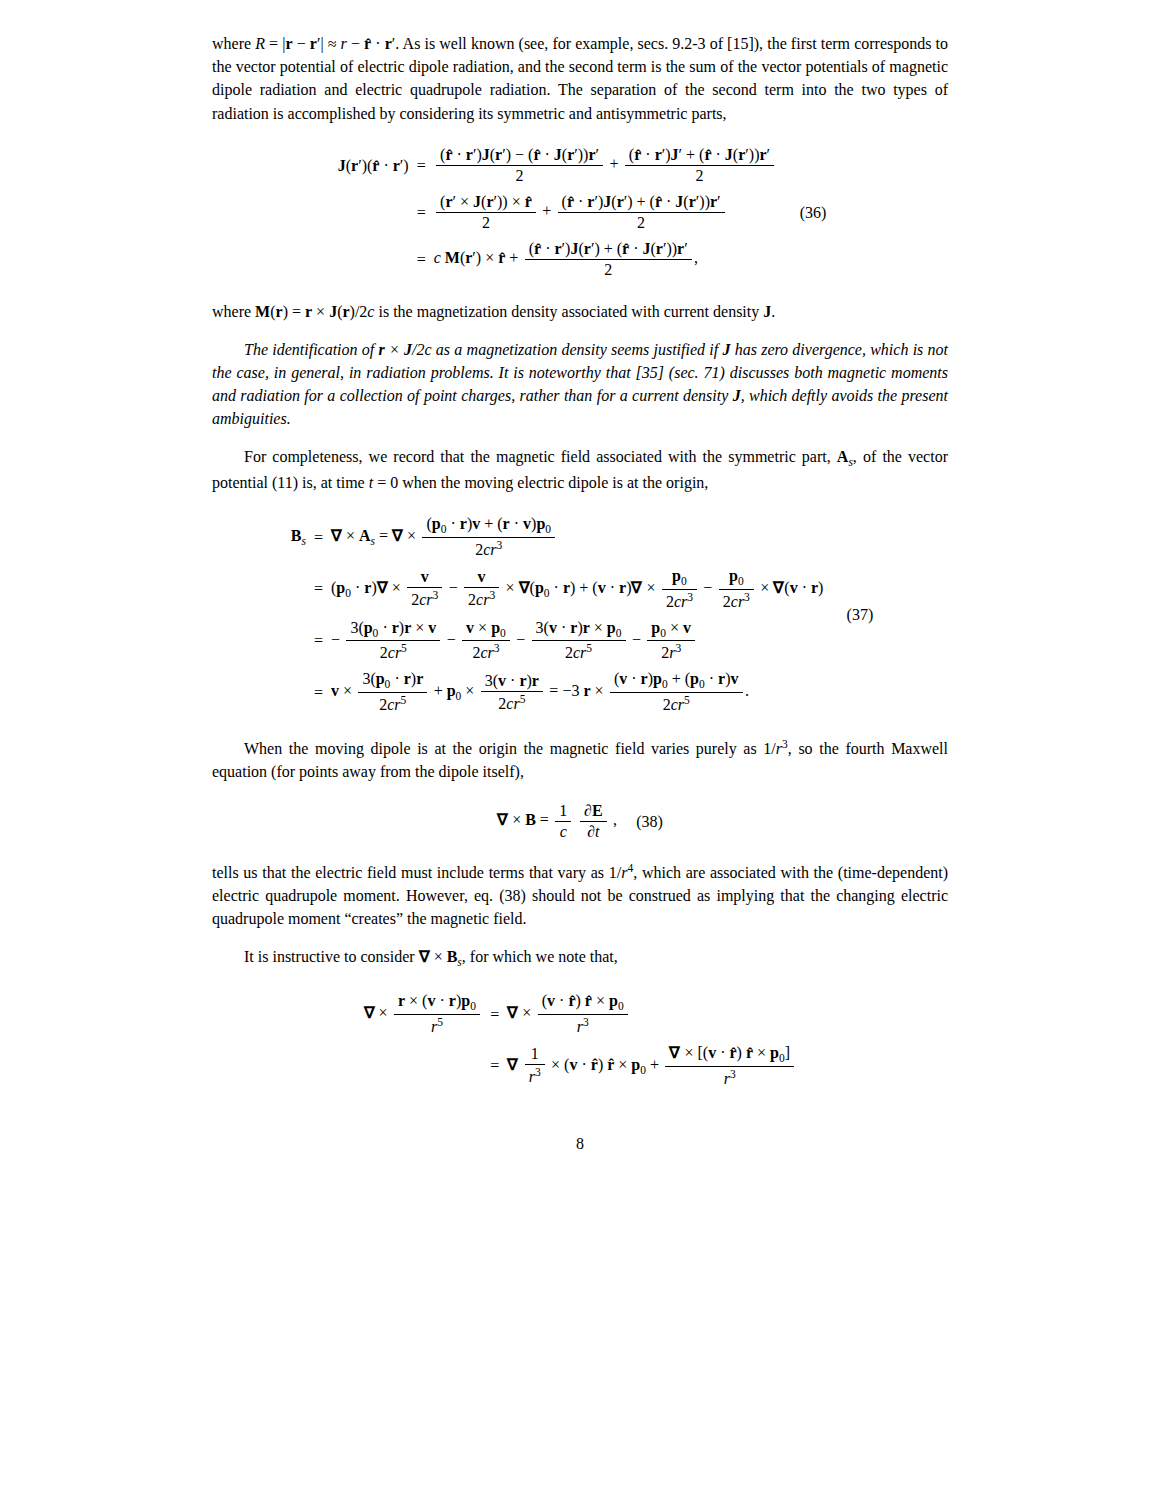where R = |r − r′| ≈ r − r̂ · r′. As is well known (see, for example, secs. 9.2-3 of [15]), the first term corresponds to the vector potential of electric dipole radiation, and the second term is the sum of the vector potentials of magnetic dipole radiation and electric quadrupole radiation. The separation of the second term into the two types of radiation is accomplished by considering its symmetric and antisymmetric parts,
| J ( r ′)( r̂ · r ′) | = | ( r̂ · r ′) J ( r ′) − ( r̂ · J ( r ′)) r ′ 2 + ( r̂ · r ′) J ′ + ( r̂ · J ( r ′)) r ′ 2 |
| | = | ( r ′ × J ( r ′)) × r̂ 2 + ( r̂ · r ′) J ( r ′) + ( r̂ · J ( r ′)) r ′ 2 |
| | = | c M ( r ′) × r̂ + ( r̂ · r ′) J ( r ′) + ( r̂ · J ( r ′)) r ′ 2 , |
(36)
where M(r) = r × J(r)/2c is the magnetization density associated with current density J.
The identification of r × J/2c as a magnetization density seems justified if J has zero divergence, which is not the case, in general, in radiation problems. It is noteworthy that [35] (sec. 71) discusses both magnetic moments and radiation for a collection of point charges, rather than for a current density J, which deftly avoids the present ambiguities.
For completeness, we record that the magnetic field associated with the symmetric part, As, of the vector potential (11) is, at time t = 0 when the moving electric dipole is at the origin,
| B s | = | ∇ × A s = ∇ × ( p 0 · r ) v + ( r · v ) p 0 2 cr 3 |
| | = | ( p 0 · r ) ∇ × v 2 cr 3 − v 2 cr 3 × ∇ ( p 0 · r ) + ( v · r ) ∇ × p 0 2 cr 3 − p 0 2 cr 3 × ∇ ( v · r ) |
| | = | − 3( p 0 · r ) r × v 2 cr 5 − v × p 0 2 cr 3 − 3( v · r ) r × p 0 2 cr 5 − p 0 × v 2 r 3 |
| | = | v × 3( p 0 · r ) r 2 cr 5 + p 0 × 3( v · r ) r 2 cr 5 = −3 r × ( v · r ) p 0 + ( p 0 · r ) v 2 cr 5 . |
(37)
When the moving dipole is at the origin the magnetic field varies purely as 1/r3, so the fourth Maxwell equation (for points away from the dipole itself),
∇ × B = 1 c ∂E∂t ,
(38)
tells us that the electric field must include terms that vary as 1/r4, which are associated with the (time-dependent) electric quadrupole moment. However, eq. (38) should not be construed as implying that the changing electric quadrupole moment “creates” the magnetic field.
It is instructive to consider ∇ × Bs, for which we note that,
| ∇ × r × ( v · r ) p 0 r 5 | = | ∇ × ( v · r̂ ) r̂ × p 0 r 3 |
| | = | ∇ 1 r 3 × ( v · r̂ ) r̂ × p 0 + ∇ × [( v · r̂ ) r̂ × p 0 ] r 3 |
8